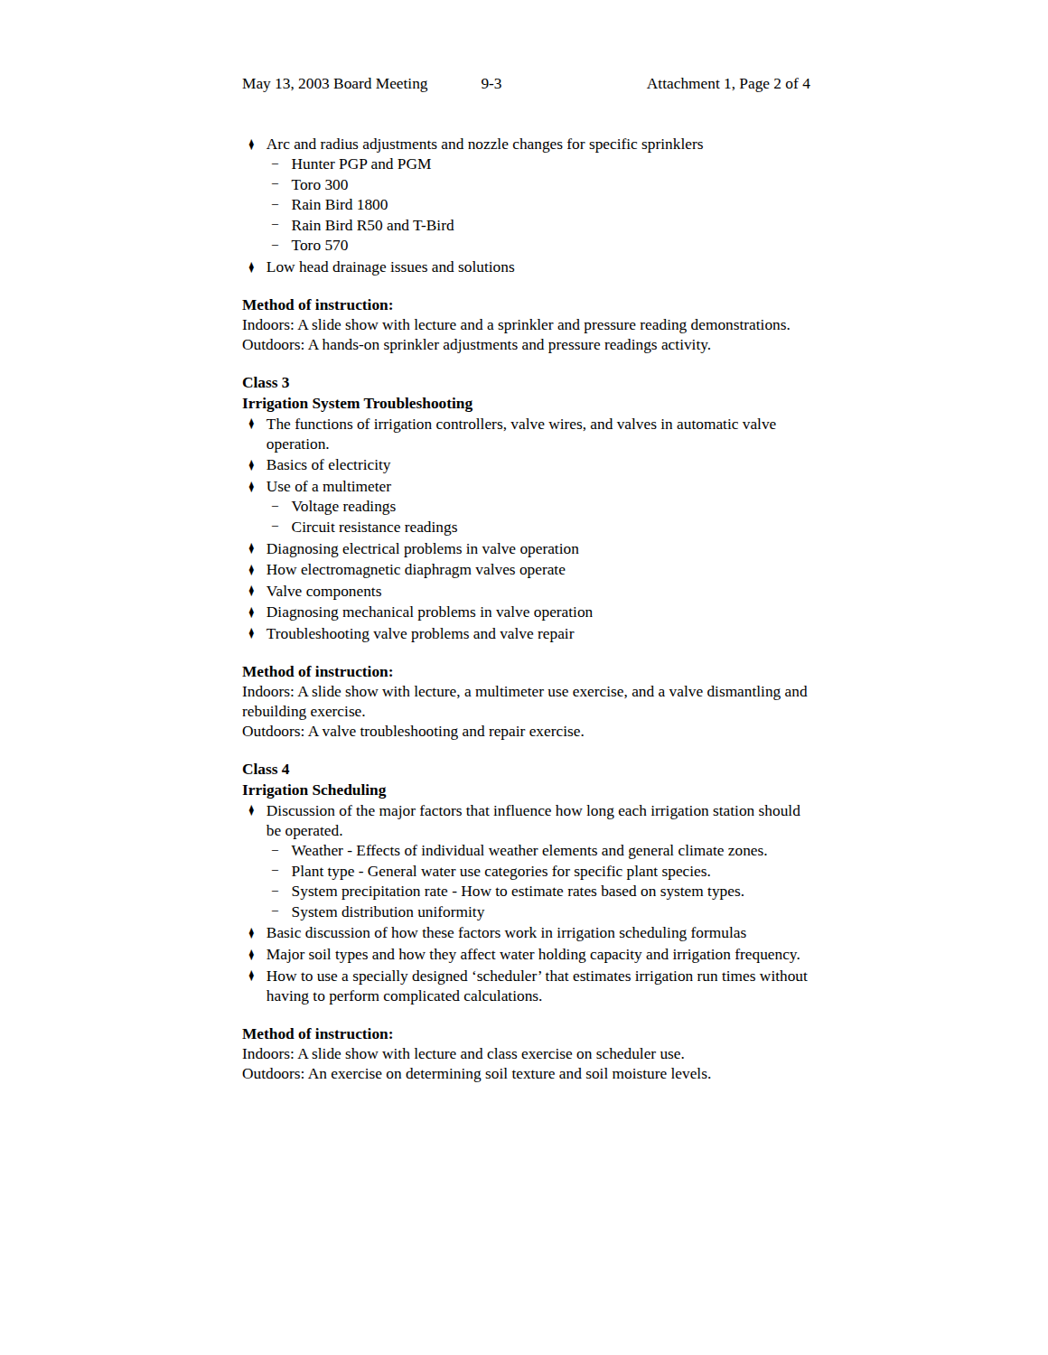May 13, 2003 Board Meeting 9-3 Attachment 1, Page 2 of 4
Arc and radius adjustments and nozzle changes for specific sprinklers
Hunter PGP and PGM
Toro 300
Rain Bird 1800
Rain Bird R50 and T-Bird
Toro 570
Low head drainage issues and solutions
Method of instruction:
Indoors: A slide show with lecture and a sprinkler and pressure reading demonstrations. Outdoors: A hands-on sprinkler adjustments and pressure readings activity.
Class 3
Irrigation System Troubleshooting
The functions of irrigation controllers, valve wires, and valves in automatic valve operation.
Basics of electricity
Use of a multimeter
Voltage readings
Circuit resistance readings
Diagnosing electrical problems in valve operation
How electromagnetic diaphragm valves operate
Valve components
Diagnosing mechanical problems in valve operation
Troubleshooting valve problems and valve repair
Method of instruction:
Indoors: A slide show with lecture, a multimeter use exercise, and a valve dismantling and rebuilding exercise.
Outdoors: A valve troubleshooting and repair exercise.
Class 4
Irrigation Scheduling
Discussion of the major factors that influence how long each irrigation station should be operated.
Weather - Effects of individual weather elements and general climate zones.
Plant type - General water use categories for specific plant species.
System precipitation rate - How to estimate rates based on system types.
System distribution uniformity
Basic discussion of how these factors work in irrigation scheduling formulas
Major soil types and how they affect water holding capacity and irrigation frequency.
How to use a specially designed ‘scheduler’ that estimates irrigation run times without having to perform complicated calculations.
Method of instruction:
Indoors: A slide show with lecture and class exercise on scheduler use.
Outdoors: An exercise on determining soil texture and soil moisture levels.